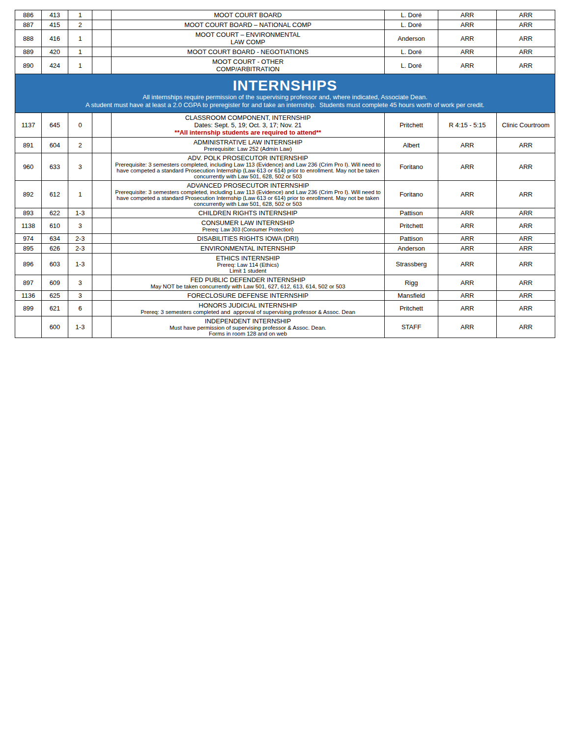| 886 | 413 | 1 | | MOOT COURT BOARD | L. Doré | ARR | ARR |
| 887 | 415 | 2 | | MOOT COURT BOARD – NATIONAL COMP | L. Doré | ARR | ARR |
| 888 | 416 | 1 | | MOOT COURT – ENVIRONMENTAL LAW COMP | Anderson | ARR | ARR |
| 889 | 420 | 1 | | MOOT COURT BOARD - NEGOTIATIONS | L. Doré | ARR | ARR |
| 890 | 424 | 1 | | MOOT COURT - OTHER COMP/ARBITRATION | L. Doré | ARR | ARR |
| INTERNSHIPS All internships require permission of the supervising professor and, where indicated, Associate Dean. A student must have at least a 2.0 CGPA to preregister for and take an internship. Students must complete 45 hours worth of work per credit. |
| 1137 | 645 | 0 | | CLASSROOM COMPONENT, INTERNSHIP Dates: Sept. 5, 19; Oct. 3, 17; Nov. 21 **All internship students are required to attend** | Pritchett | R 4:15 - 5:15 | Clinic Courtroom |
| 891 | 604 | 2 | | ADMINISTRATIVE LAW INTERNSHIP Prerequisite: Law 252 (Admin Law) | Albert | ARR | ARR |
| 960 | 633 | 3 | | ADV. POLK PROSECUTOR INTERNSHIP Prerequisite: 3 semesters completed, including Law 113 (Evidence) and Law 236 (Crim Pro I). Will need to have competed a standard Prosecution Internship (Law 613 or 614) prior to enrollment. May not be taken concurrently with Law 501, 628, 502 or 503 | Foritano | ARR | ARR |
| 892 | 612 | 1 | | ADVANCED PROSECUTOR INTERNSHIP Prerequisite: 3 semesters completed, including Law 113 (Evidence) and Law 236 (Crim Pro I). Will need to have competed a standard Prosecution Internship (Law 613 or 614) prior to enrollment. May not be taken concurrently with Law 501, 628, 502 or 503 | Foritano | ARR | ARR |
| 893 | 622 | 1-3 | | CHILDREN RIGHTS INTERNSHIP | Pattison | ARR | ARR |
| 1138 | 610 | 3 | | CONSUMER LAW INTERNSHIP Prereq: Law 303 (Consumer Protection) | Pritchett | ARR | ARR |
| 974 | 634 | 2-3 | | DISABILITIES RIGHTS IOWA (DRI) | Pattison | ARR | ARR |
| 895 | 626 | 2-3 | | ENVIRONMENTAL INTERNSHIP | Anderson | ARR | ARR |
| 896 | 603 | 1-3 | | ETHICS INTERNSHIP Prereq: Law 114 (Ethics) Limit 1 student | Strassberg | ARR | ARR |
| 897 | 609 | 3 | | FED PUBLIC DEFENDER INTERNSHIP May NOT be taken concurrently with Law 501, 627, 612, 613, 614, 502 or 503 | Rigg | ARR | ARR |
| 1136 | 625 | 3 | | FORECLOSURE DEFENSE INTERNSHIP | Mansfield | ARR | ARR |
| 899 | 621 | 6 | | HONORS JUDICIAL INTERNSHIP Prereq: 3 semesters completed and approval of supervising professor & Assoc. Dean | Pritchett | ARR | ARR |
| | 600 | 1-3 | | INDEPENDENT INTERNSHIP Must have permission of supervising professor & Assoc. Dean. Forms in room 128 and on web | STAFF | ARR | ARR |